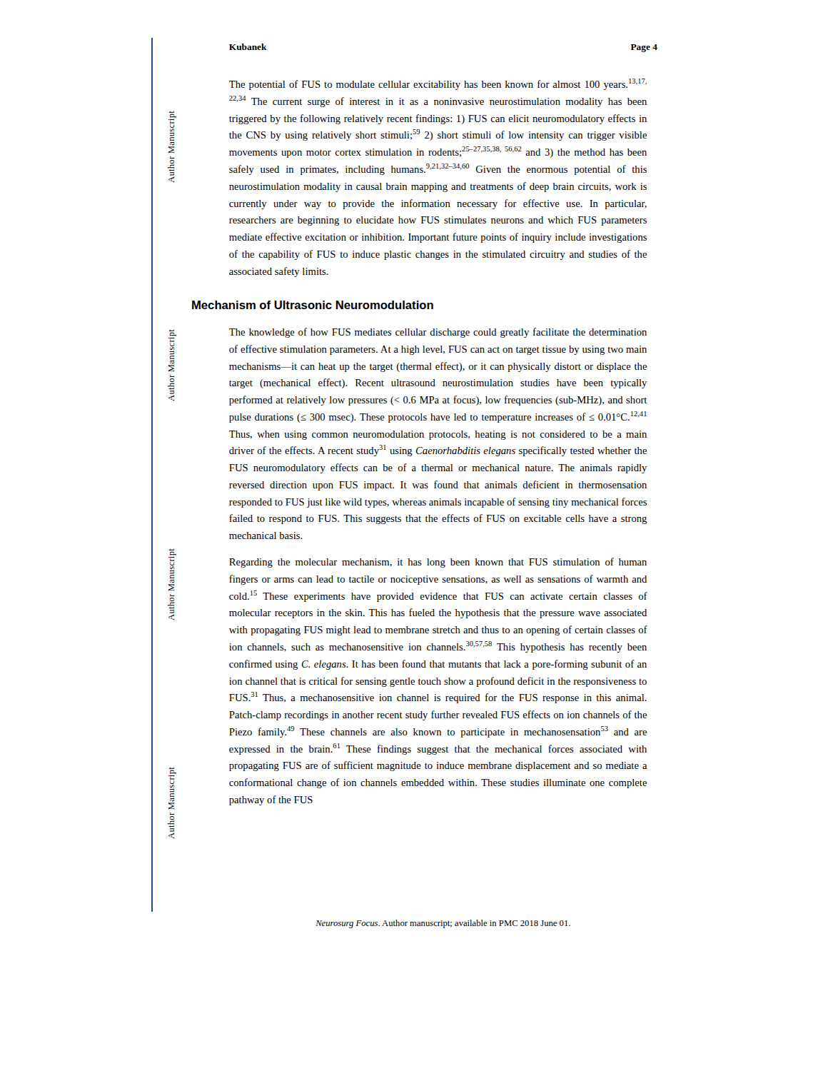Author Manuscript Author Manuscript Author Manuscript Author Manuscript
Kubanek
Page 4
The potential of FUS to modulate cellular excitability has been known for almost 100 years.13,17, 22,34 The current surge of interest in it as a noninvasive neurostimulation modality has been triggered by the following relatively recent findings: 1) FUS can elicit neuromodulatory effects in the CNS by using relatively short stimuli;59 2) short stimuli of low intensity can trigger visible movements upon motor cortex stimulation in rodents;25–27,35,38, 56,62 and 3) the method has been safely used in primates, including humans.9,21,32–34,60 Given the enormous potential of this neurostimulation modality in causal brain mapping and treatments of deep brain circuits, work is currently under way to provide the information necessary for effective use. In particular, researchers are beginning to elucidate how FUS stimulates neurons and which FUS parameters mediate effective excitation or inhibition. Important future points of inquiry include investigations of the capability of FUS to induce plastic changes in the stimulated circuitry and studies of the associated safety limits.
Mechanism of Ultrasonic Neuromodulation
The knowledge of how FUS mediates cellular discharge could greatly facilitate the determination of effective stimulation parameters. At a high level, FUS can act on target tissue by using two main mechanisms—it can heat up the target (thermal effect), or it can physically distort or displace the target (mechanical effect). Recent ultrasound neurostimulation studies have been typically performed at relatively low pressures (< 0.6 MPa at focus), low frequencies (sub-MHz), and short pulse durations (≤ 300 msec). These protocols have led to temperature increases of ≤ 0.01°C.12,41 Thus, when using common neuromodulation protocols, heating is not considered to be a main driver of the effects. A recent study31 using Caenorhabditis elegans specifically tested whether the FUS neuromodulatory effects can be of a thermal or mechanical nature. The animals rapidly reversed direction upon FUS impact. It was found that animals deficient in thermosensation responded to FUS just like wild types, whereas animals incapable of sensing tiny mechanical forces failed to respond to FUS. This suggests that the effects of FUS on excitable cells have a strong mechanical basis.
Regarding the molecular mechanism, it has long been known that FUS stimulation of human fingers or arms can lead to tactile or nociceptive sensations, as well as sensations of warmth and cold.15 These experiments have provided evidence that FUS can activate certain classes of molecular receptors in the skin. This has fueled the hypothesis that the pressure wave associated with propagating FUS might lead to membrane stretch and thus to an opening of certain classes of ion channels, such as mechanosensitive ion channels.30,57,58 This hypothesis has recently been confirmed using C. elegans. It has been found that mutants that lack a pore-forming subunit of an ion channel that is critical for sensing gentle touch show a profound deficit in the responsiveness to FUS.31 Thus, a mechanosensitive ion channel is required for the FUS response in this animal. Patch-clamp recordings in another recent study further revealed FUS effects on ion channels of the Piezo family.49 These channels are also known to participate in mechanosensation53 and are expressed in the brain.61 These findings suggest that the mechanical forces associated with propagating FUS are of sufficient magnitude to induce membrane displacement and so mediate a conformational change of ion channels embedded within. These studies illuminate one complete pathway of the FUS
Neurosurg Focus. Author manuscript; available in PMC 2018 June 01.